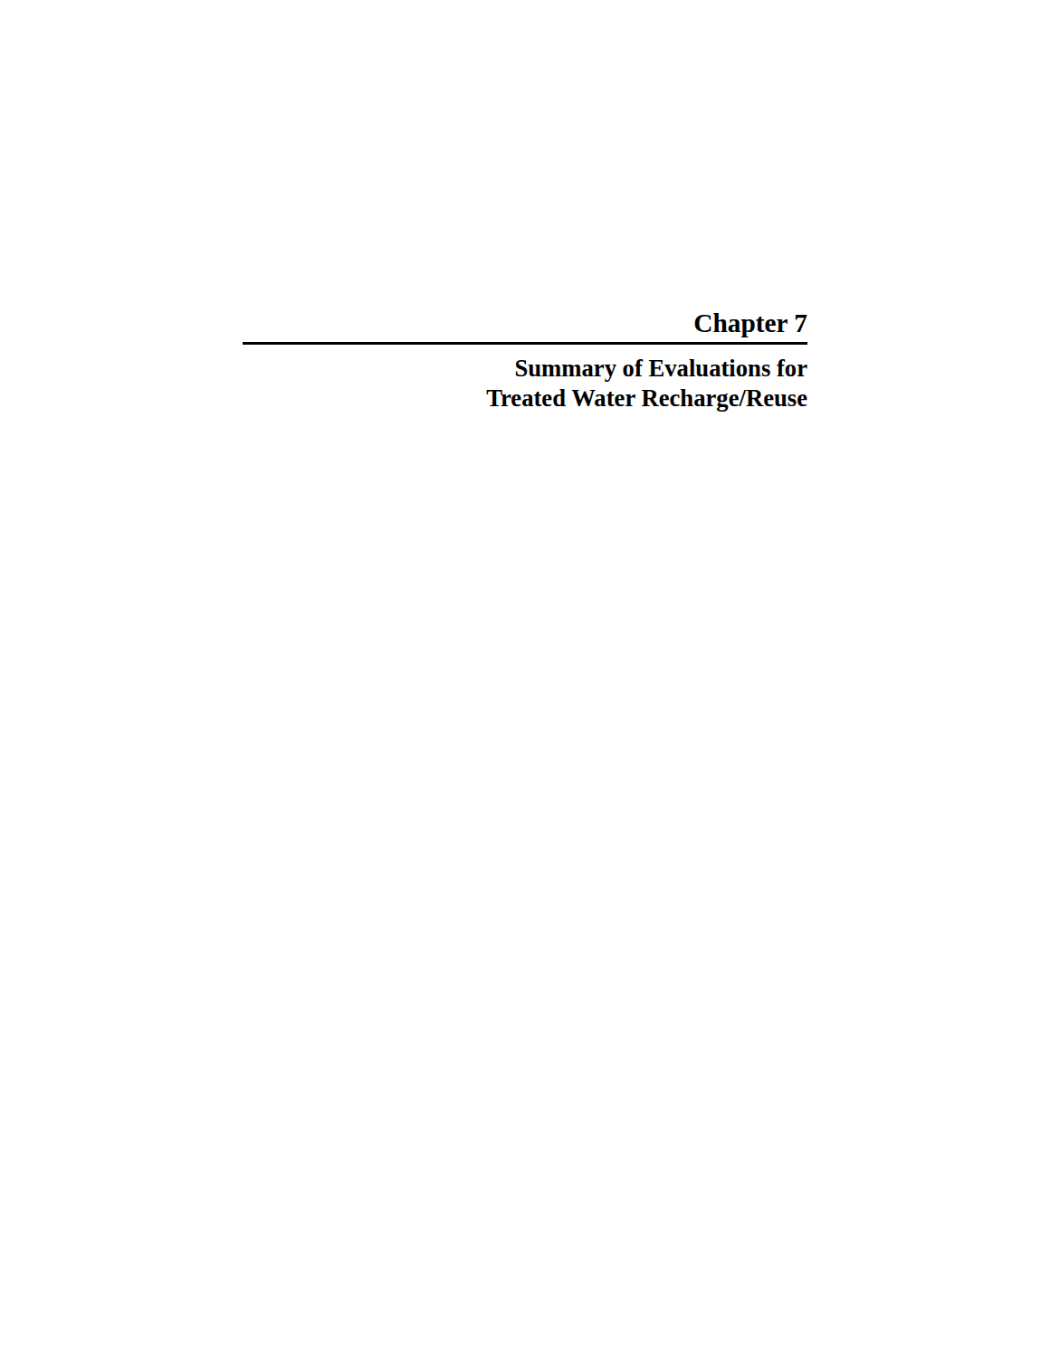Chapter 7
Summary of Evaluations for
Treated Water Recharge/Reuse